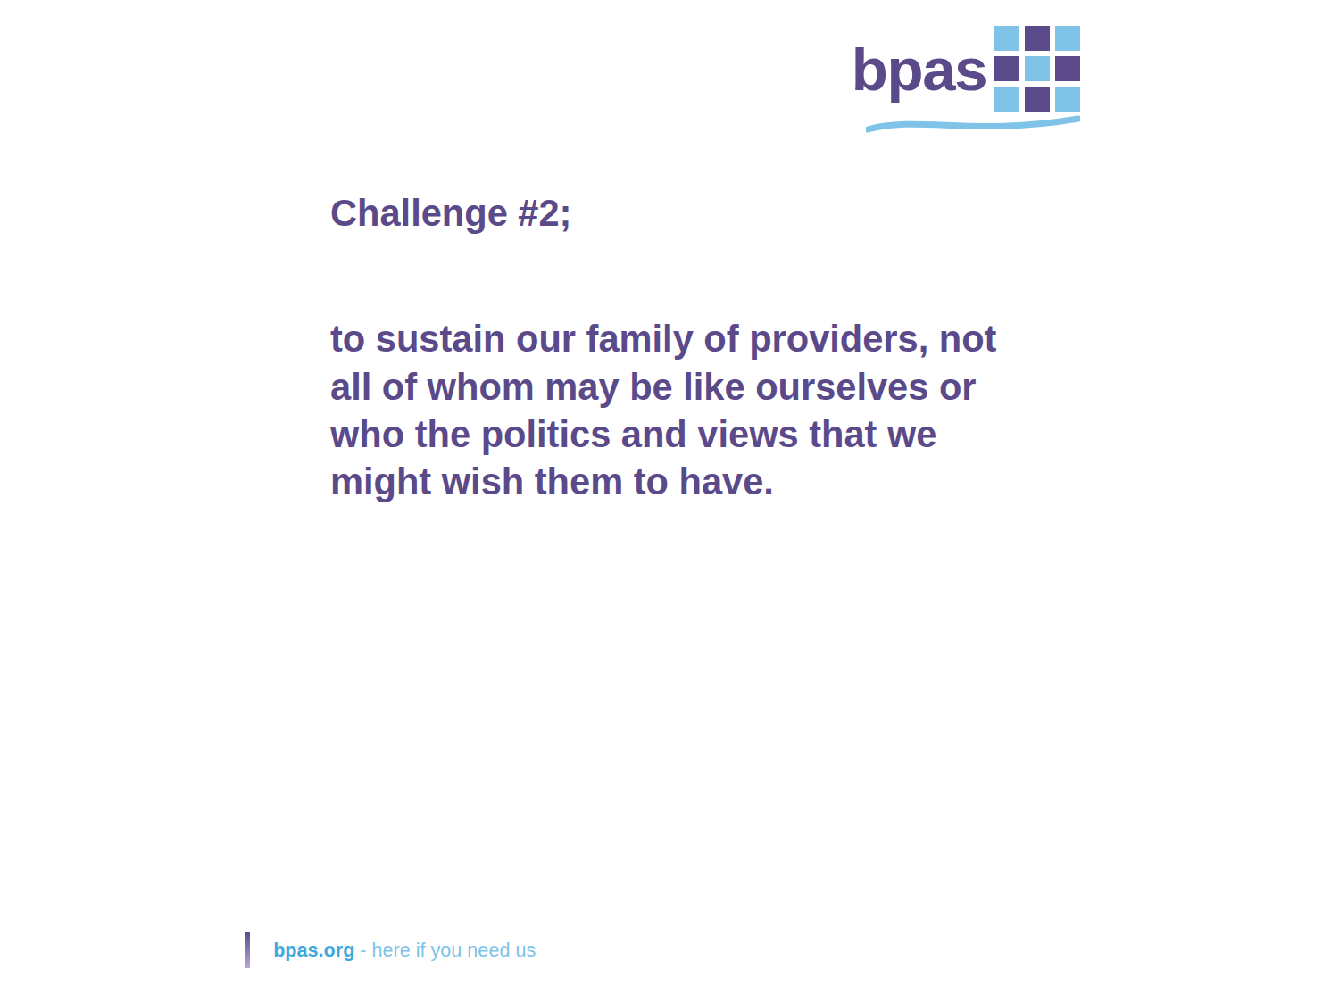bpas
Challenge #2;
to sustain our family of providers, not all of whom may be like ourselves or who the politics and views that we might wish them to have.
bpas.org - here if you need us